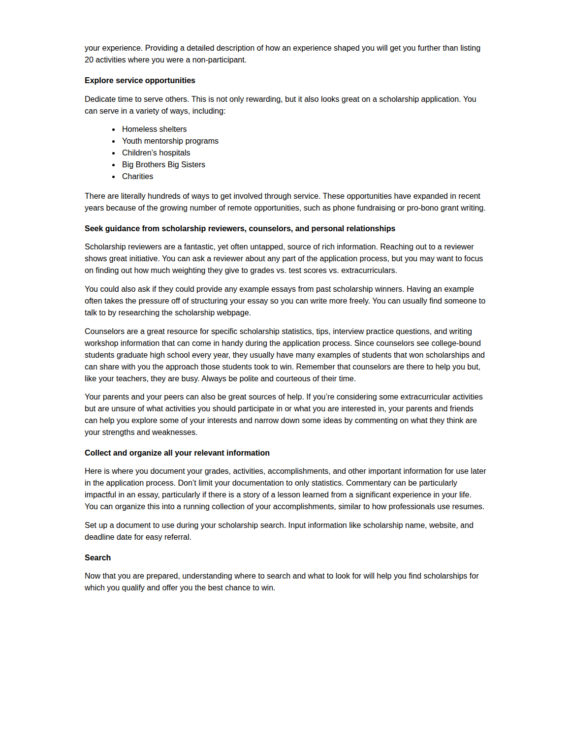your experience. Providing a detailed description of how an experience shaped you will get you further than listing 20 activities where you were a non-participant.
Explore service opportunities
Dedicate time to serve others. This is not only rewarding, but it also looks great on a scholarship application. You can serve in a variety of ways, including:
Homeless shelters
Youth mentorship programs
Children’s hospitals
Big Brothers Big Sisters
Charities
There are literally hundreds of ways to get involved through service. These opportunities have expanded in recent years because of the growing number of remote opportunities, such as phone fundraising or pro-bono grant writing.
Seek guidance from scholarship reviewers, counselors, and personal relationships
Scholarship reviewers are a fantastic, yet often untapped, source of rich information. Reaching out to a reviewer shows great initiative. You can ask a reviewer about any part of the application process, but you may want to focus on finding out how much weighting they give to grades vs. test scores vs. extracurriculars.
You could also ask if they could provide any example essays from past scholarship winners. Having an example often takes the pressure off of structuring your essay so you can write more freely. You can usually find someone to talk to by researching the scholarship webpage.
Counselors are a great resource for specific scholarship statistics, tips, interview practice questions, and writing workshop information that can come in handy during the application process. Since counselors see college-bound students graduate high school every year, they usually have many examples of students that won scholarships and can share with you the approach those students took to win. Remember that counselors are there to help you but, like your teachers, they are busy. Always be polite and courteous of their time.
Your parents and your peers can also be great sources of help. If you’re considering some extracurricular activities but are unsure of what activities you should participate in or what you are interested in, your parents and friends can help you explore some of your interests and narrow down some ideas by commenting on what they think are your strengths and weaknesses.
Collect and organize all your relevant information
Here is where you document your grades, activities, accomplishments, and other important information for use later in the application process. Don’t limit your documentation to only statistics. Commentary can be particularly impactful in an essay, particularly if there is a story of a lesson learned from a significant experience in your life. You can organize this into a running collection of your accomplishments, similar to how professionals use resumes.
Set up a document to use during your scholarship search. Input information like scholarship name, website, and deadline date for easy referral.
Search
Now that you are prepared, understanding where to search and what to look for will help you find scholarships for which you qualify and offer you the best chance to win.